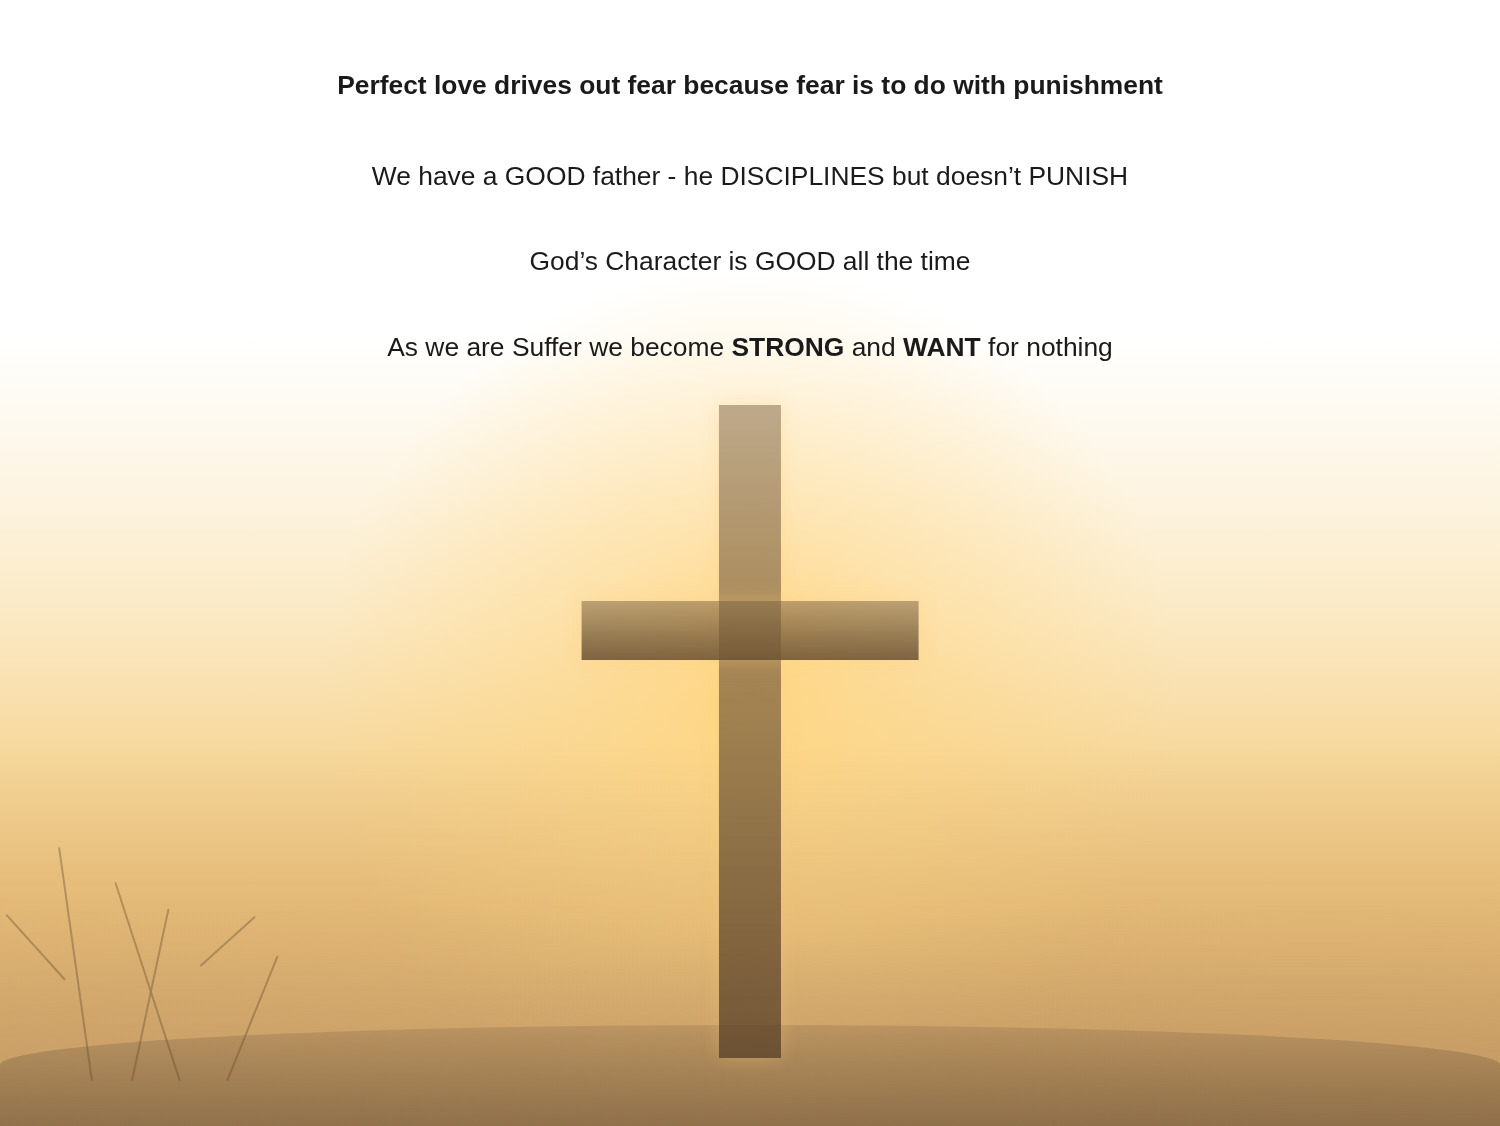Perfect love drives out fear because fear is to do with punishment
We have a GOOD father - he DISCIPLINES but doesn’t PUNISH
God’s Character is GOOD all the time
As we are Suffer we become STRONG and WANT for nothing